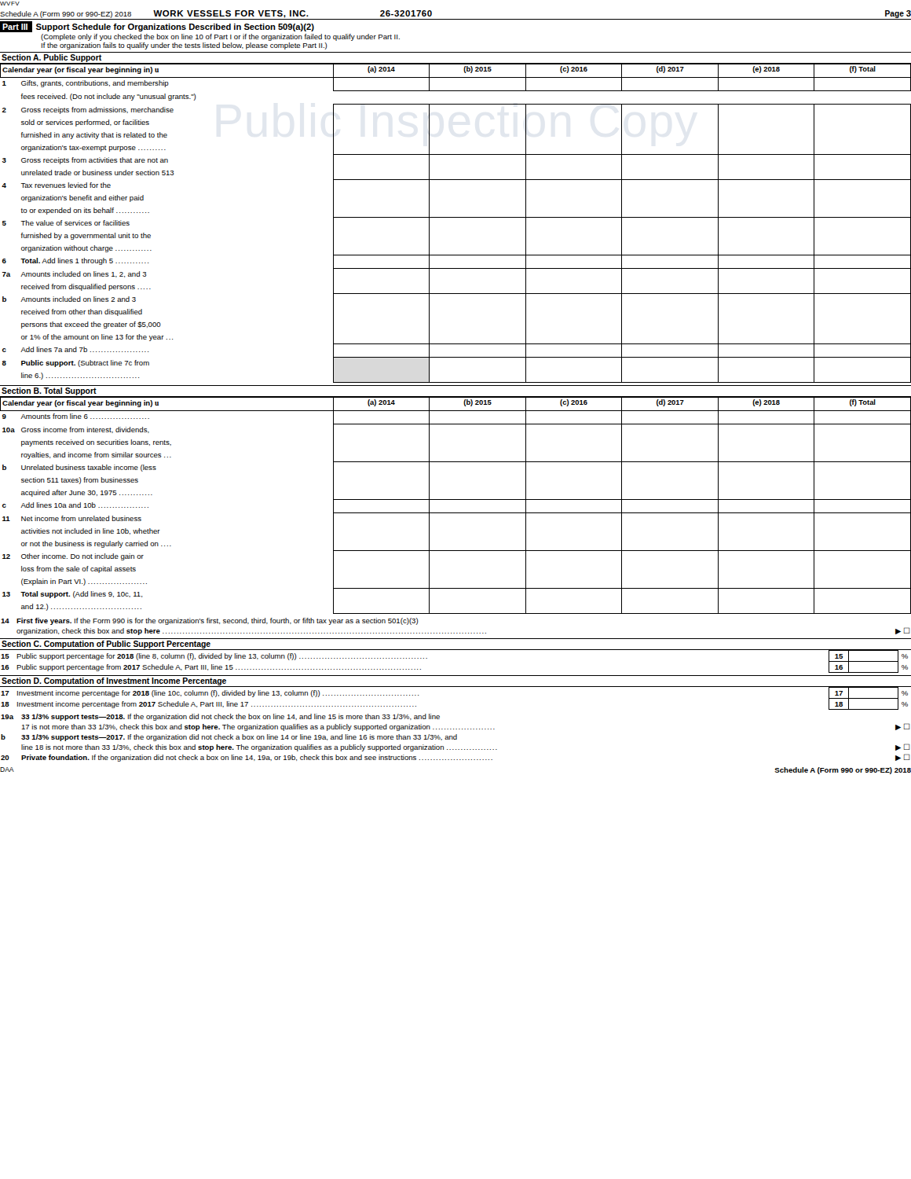Public Inspection Copy
WVFV
Schedule A (Form 990 or 990-EZ) 2018
WORK VESSELS FOR VETS, INC.
26-3201760
Page 3
Part III
Support Schedule for Organizations Described in Section 509(a)(2)
(Complete only if you checked the box on line 10 of Part I or if the organization failed to qualify under Part II.
If the organization fails to qualify under the tests listed below, please complete Part II.)
Section A. Public Support
| Calendar year (or fiscal year beginning in) u | (a) 2014 | (b) 2015 | (c) 2016 | (d) 2017 | (e) 2018 | (f) Total |
| 1 | Gifts, grants, contributions, and membership | | | | | | |
| | fees received. (Do not include any "unusual grants.") | | | | | | |
| 2 | Gross receipts from admissions, merchandise | | | | | | |
| sold or services performed, or facilities |
| furnished in any activity that is related to the |
| organization's tax-exempt purpose .......... |
| 3 | Gross receipts from activities that are not an | | | | | | |
| unrelated trade or business under section 513 |
| 4 | Tax revenues levied for the | | | | | | |
| organization's benefit and either paid |
| to or expended on its behalf ............ |
| 5 | The value of services or facilities | | | | | | |
| furnished by a governmental unit to the |
| organization without charge ............. |
| 6 | Total. Add lines 1 through 5 ............ | | | | | | |
| 7a | Amounts included on lines 1, 2, and 3 | | | | | | |
| received from disqualified persons ..... |
| b | Amounts included on lines 2 and 3 | | | | | | |
| received from other than disqualified |
| persons that exceed the greater of $5,000 |
| or 1% of the amount on line 13 for the year ... |
| c | Add lines 7a and 7b ..................... | | | | | | |
| 8 | Public support. (Subtract line 7c from | | | | | | |
| line 6.) ................................. |
Section B. Total Support
| Calendar year (or fiscal year beginning in) u | (a) 2014 | (b) 2015 | (c) 2016 | (d) 2017 | (e) 2018 | (f) Total |
| 9 | Amounts from line 6 ..................... | | | | | | |
| 10a | Gross income from interest, dividends, | | | | | | |
| payments received on securities loans, rents, |
| royalties, and income from similar sources ... |
| b | Unrelated business taxable income (less | | | | | | |
| section 511 taxes) from businesses |
| acquired after June 30, 1975 ............ |
| c | Add lines 10a and 10b .................. | | | | | | |
| 11 | Net income from unrelated business | | | | | | |
| activities not included in line 10b, whether |
| or not the business is regularly carried on .... |
| 12 | Other income. Do not include gain or | | | | | | |
| loss from the sale of capital assets |
| (Explain in Part VI.) ..................... |
| 13 | Total support. (Add lines 9, 10c, 11, | | | | | | |
| and 12.) ................................ |
| 14 | First five years. If the Form 990 is for the organization's first, second, third, fourth, or fifth tax year as a section 501(c)(3) | |
| | organization, check this box and stop here ................................................................................................................. | ▶ ☐ |
Section C. Computation of Public Support Percentage
| 15 | Public support percentage for 2018 (line 8, column (f), divided by line 13, column (f)) ............................................. | 15 | | % |
| 16 | Public support percentage from 2017 Schedule A, Part III, line 15 ................................................................. | 16 | | % |
Section D. Computation of Investment Income Percentage
| 17 | Investment income percentage for 2018 (line 10c, column (f), divided by line 13, column (f)) .................................. | 17 | | % |
| 18 | Investment income percentage from 2017 Schedule A, Part III, line 17 .......................................................... | 18 | | % |
| 19a | 33 1/3% support tests—2018. If the organization did not check the box on line 14, and line 15 is more than 33 1/3%, and line | |
| | 17 is not more than 33 1/3%, check this box and stop here. The organization qualifies as a publicly supported organization ...................... | ▶ ☐ |
| b | 33 1/3% support tests—2017. If the organization did not check a box on line 14 or line 19a, and line 16 is more than 33 1/3%, and | |
| | line 18 is not more than 33 1/3%, check this box and stop here. The organization qualifies as a publicly supported organization .................. | ▶ ☐ |
| 20 | Private foundation. If the organization did not check a box on line 14, 19a, or 19b, check this box and see instructions .......................... | ▶ ☐ |
DAA
Schedule A (Form 990 or 990-EZ) 2018